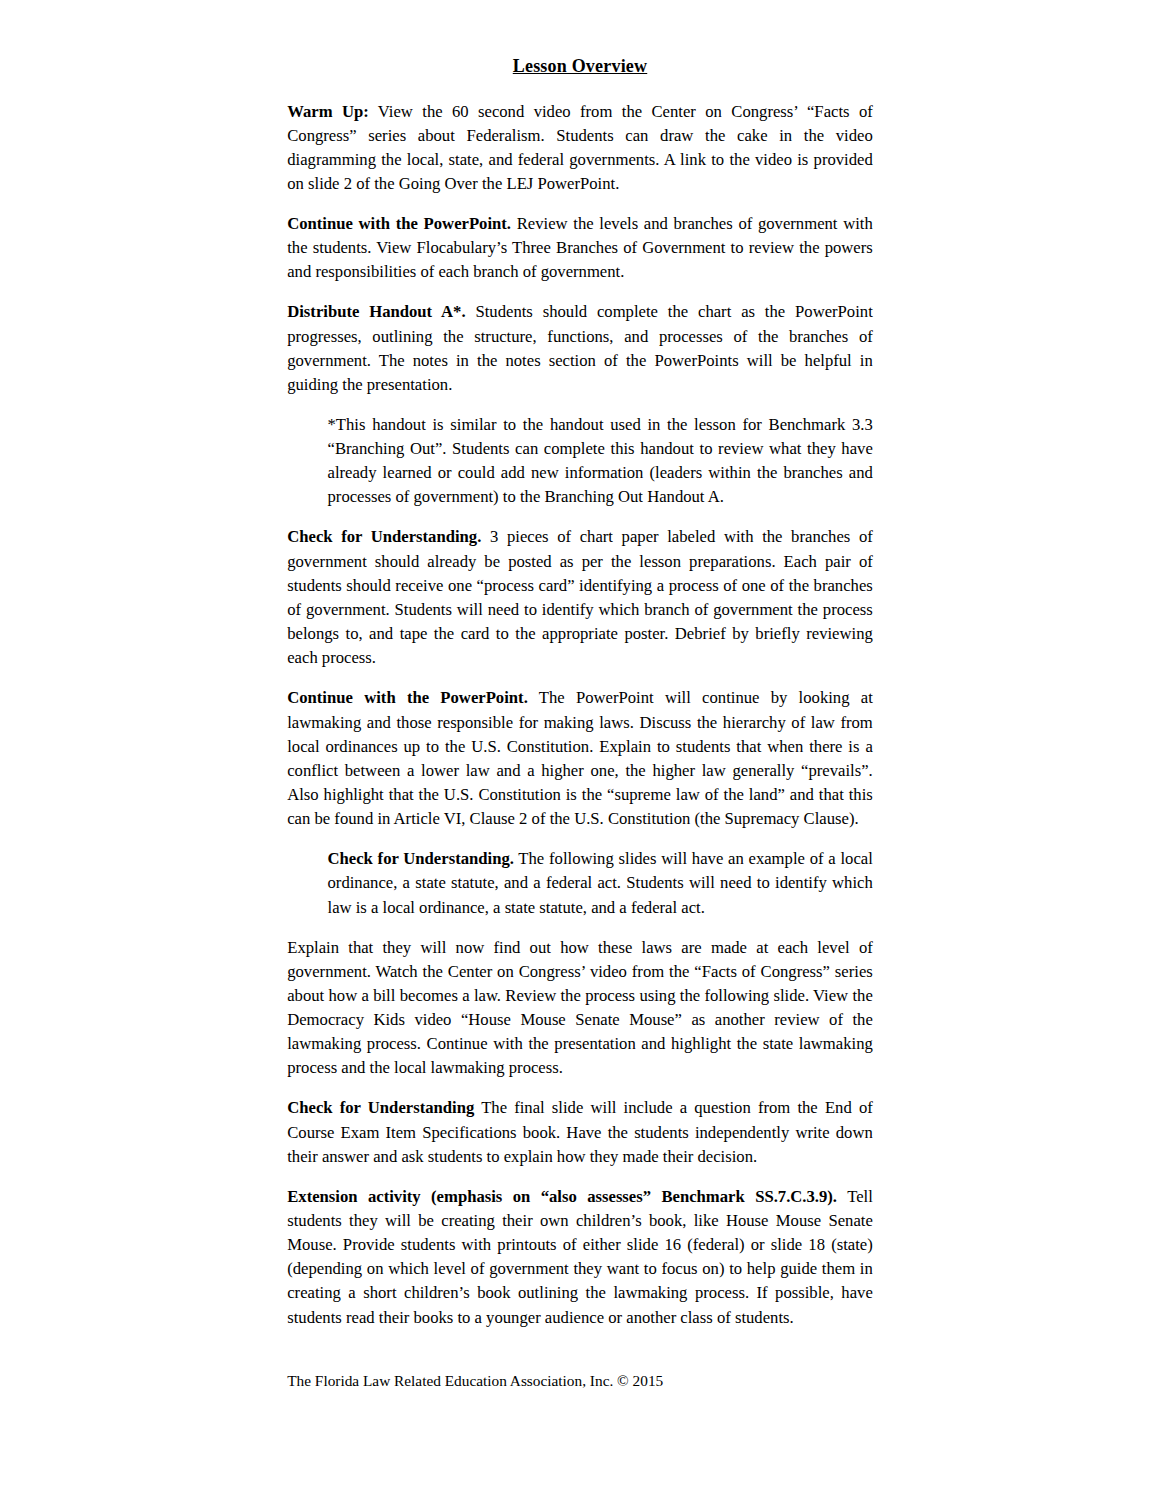Lesson Overview
Warm Up: View the 60 second video from the Center on Congress’ “Facts of Congress” series about Federalism. Students can draw the cake in the video diagramming the local, state, and federal governments. A link to the video is provided on slide 2 of the Going Over the LEJ PowerPoint.
Continue with the PowerPoint. Review the levels and branches of government with the students. View Flocabulary’s Three Branches of Government to review the powers and responsibilities of each branch of government.
Distribute Handout A*. Students should complete the chart as the PowerPoint progresses, outlining the structure, functions, and processes of the branches of government. The notes in the notes section of the PowerPoints will be helpful in guiding the presentation.
*This handout is similar to the handout used in the lesson for Benchmark 3.3 “Branching Out”. Students can complete this handout to review what they have already learned or could add new information (leaders within the branches and processes of government) to the Branching Out Handout A.
Check for Understanding. 3 pieces of chart paper labeled with the branches of government should already be posted as per the lesson preparations. Each pair of students should receive one “process card” identifying a process of one of the branches of government. Students will need to identify which branch of government the process belongs to, and tape the card to the appropriate poster. Debrief by briefly reviewing each process.
Continue with the PowerPoint. The PowerPoint will continue by looking at lawmaking and those responsible for making laws. Discuss the hierarchy of law from local ordinances up to the U.S. Constitution. Explain to students that when there is a conflict between a lower law and a higher one, the higher law generally “prevails”. Also highlight that the U.S. Constitution is the “supreme law of the land” and that this can be found in Article VI, Clause 2 of the U.S. Constitution (the Supremacy Clause).
Check for Understanding. The following slides will have an example of a local ordinance, a state statute, and a federal act. Students will need to identify which law is a local ordinance, a state statute, and a federal act.
Explain that they will now find out how these laws are made at each level of government. Watch the Center on Congress’ video from the “Facts of Congress” series about how a bill becomes a law. Review the process using the following slide. View the Democracy Kids video “House Mouse Senate Mouse” as another review of the lawmaking process. Continue with the presentation and highlight the state lawmaking process and the local lawmaking process.
Check for Understanding The final slide will include a question from the End of Course Exam Item Specifications book. Have the students independently write down their answer and ask students to explain how they made their decision.
Extension activity (emphasis on “also assesses” Benchmark SS.7.C.3.9). Tell students they will be creating their own children’s book, like House Mouse Senate Mouse. Provide students with printouts of either slide 16 (federal) or slide 18 (state) (depending on which level of government they want to focus on) to help guide them in creating a short children’s book outlining the lawmaking process. If possible, have students read their books to a younger audience or another class of students.
The Florida Law Related Education Association, Inc. © 2015